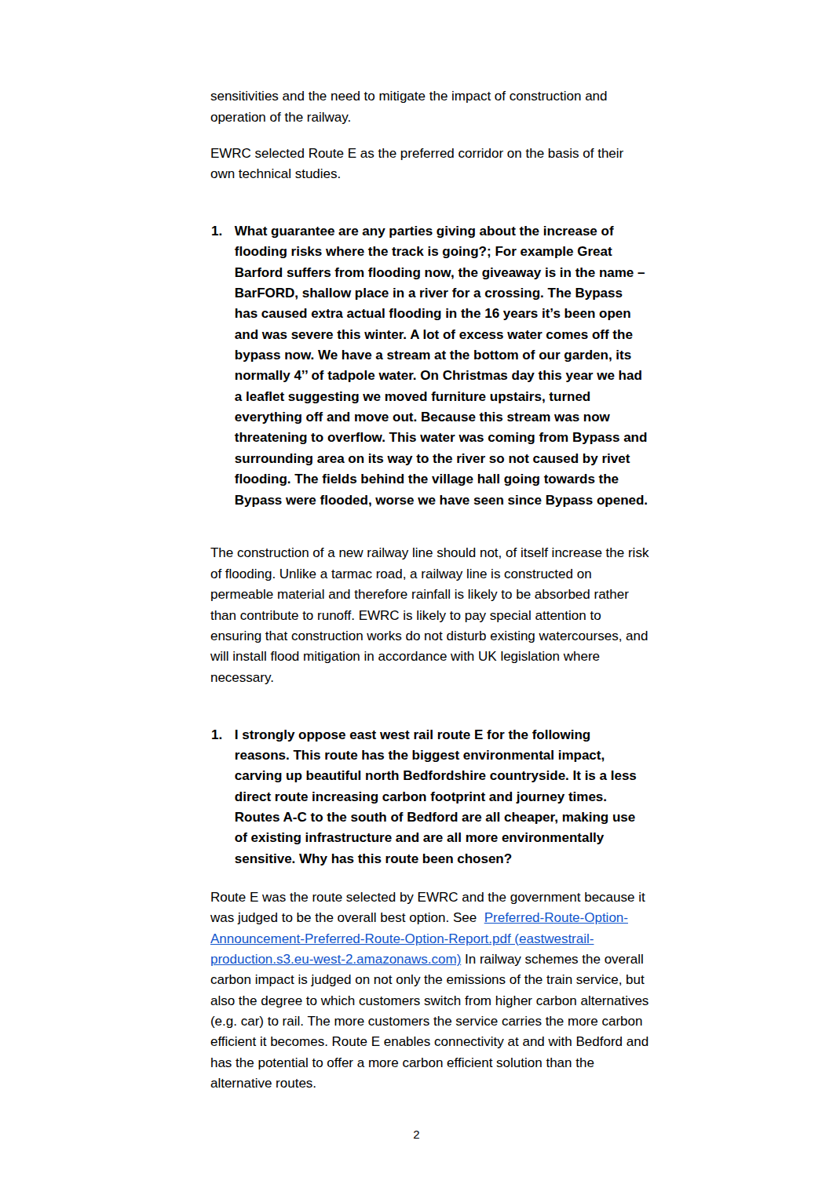sensitivities and the need to mitigate the impact of construction and operation of the railway.
EWRC selected Route E as the preferred corridor on the basis of their own technical studies.
What guarantee are any parties giving about the increase of flooding risks where the track is going?; For example Great Barford suffers from flooding now, the giveaway is in the name – BarFORD, shallow place in a river for a crossing. The Bypass has caused extra actual flooding in the 16 years it’s been open and was severe this winter. A lot of excess water comes off the bypass now. We have a stream at the bottom of our garden, its normally 4’’ of tadpole water. On Christmas day this year we had a leaflet suggesting we moved furniture upstairs, turned everything off and move out. Because this stream was now threatening to overflow. This water was coming from Bypass and surrounding area on its way to the river so not caused by rivet flooding. The fields behind the village hall going towards the Bypass were flooded, worse we have seen since Bypass opened.
The construction of a new railway line should not, of itself increase the risk of flooding. Unlike a tarmac road, a railway line is constructed on permeable material and therefore rainfall is likely to be absorbed rather than contribute to runoff. EWRC is likely to pay special attention to ensuring that construction works do not disturb existing watercourses, and will install flood mitigation in accordance with UK legislation where necessary.
I strongly oppose east west rail route E for the following reasons. This route has the biggest environmental impact, carving up beautiful north Bedfordshire countryside. It is a less direct route increasing carbon footprint and journey times. Routes A-C to the south of Bedford are all cheaper, making use of existing infrastructure and are all more environmentally sensitive. Why has this route been chosen?
Route E was the route selected by EWRC and the government because it was judged to be the overall best option. See Preferred-Route-Option-Announcement-Preferred-Route-Option-Report.pdf (eastwestrail-production.s3.eu-west-2.amazonaws.com) In railway schemes the overall carbon impact is judged on not only the emissions of the train service, but also the degree to which customers switch from higher carbon alternatives (e.g. car) to rail. The more customers the service carries the more carbon efficient it becomes. Route E enables connectivity at and with Bedford and has the potential to offer a more carbon efficient solution than the alternative routes.
2